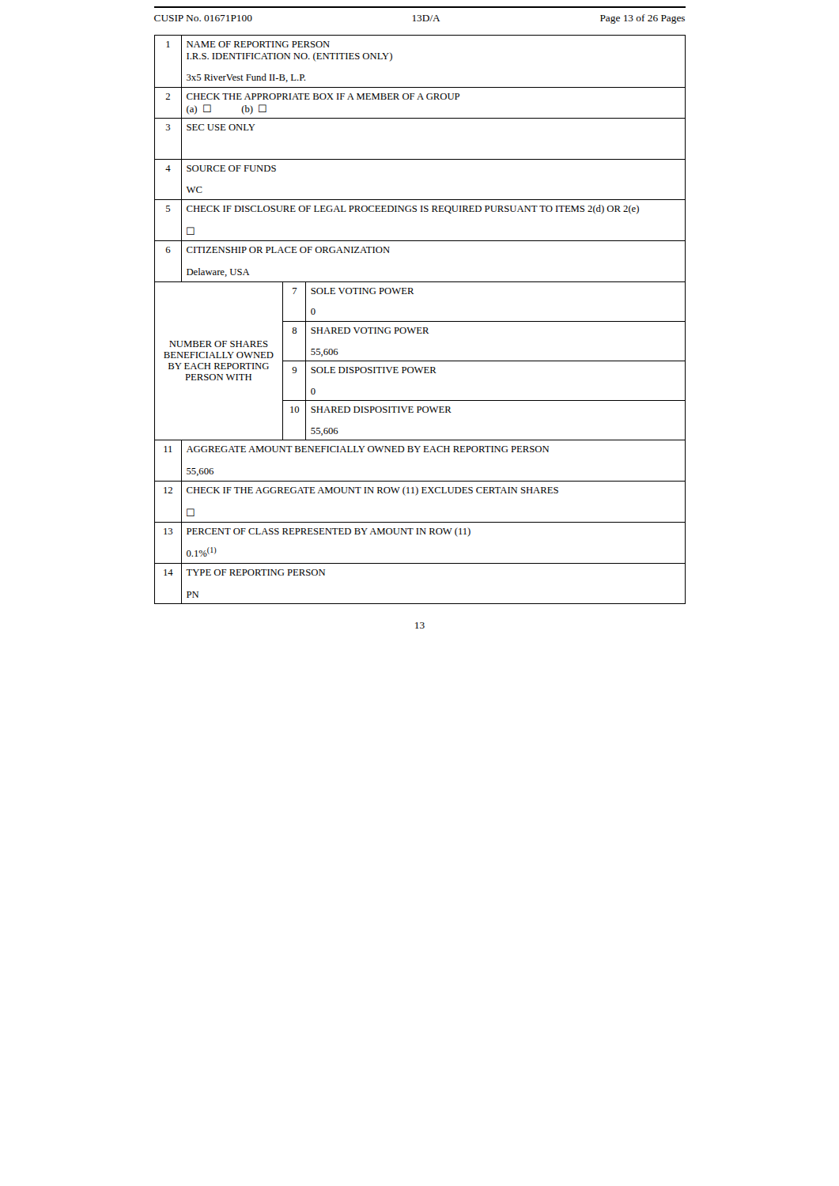CUSIP No. 01671P100
13D/A
Page 13 of 26 Pages
| 1 | NAME OF REPORTING PERSON I.R.S. IDENTIFICATION NO. (ENTITIES ONLY) 3x5 RiverVest Fund II-B, L.P. |
| 2 | CHECK THE APPROPRIATE BOX IF A MEMBER OF A GROUP (a) ☐ (b) ☐ |
| 3 | SEC USE ONLY |
| 4 | SOURCE OF FUNDS WC |
| 5 | CHECK IF DISCLOSURE OF LEGAL PROCEEDINGS IS REQUIRED PURSUANT TO ITEMS 2(d) OR 2(e) ☐ |
| 6 | CITIZENSHIP OR PLACE OF ORGANIZATION Delaware, USA |
| NUMBER OF SHARES BENEFICIALLY OWNED BY EACH REPORTING PERSON WITH | 7 | SOLE VOTING POWER 0 |
| 8 | SHARED VOTING POWER 55,606 |
| 9 | SOLE DISPOSITIVE POWER 0 |
| 10 | SHARED DISPOSITIVE POWER 55,606 |
| 11 | AGGREGATE AMOUNT BENEFICIALLY OWNED BY EACH REPORTING PERSON 55,606 |
| 12 | CHECK IF THE AGGREGATE AMOUNT IN ROW (11) EXCLUDES CERTAIN SHARES ☐ |
| 13 | PERCENT OF CLASS REPRESENTED BY AMOUNT IN ROW (11) 0.1% (1) |
| 14 | TYPE OF REPORTING PERSON PN |
13